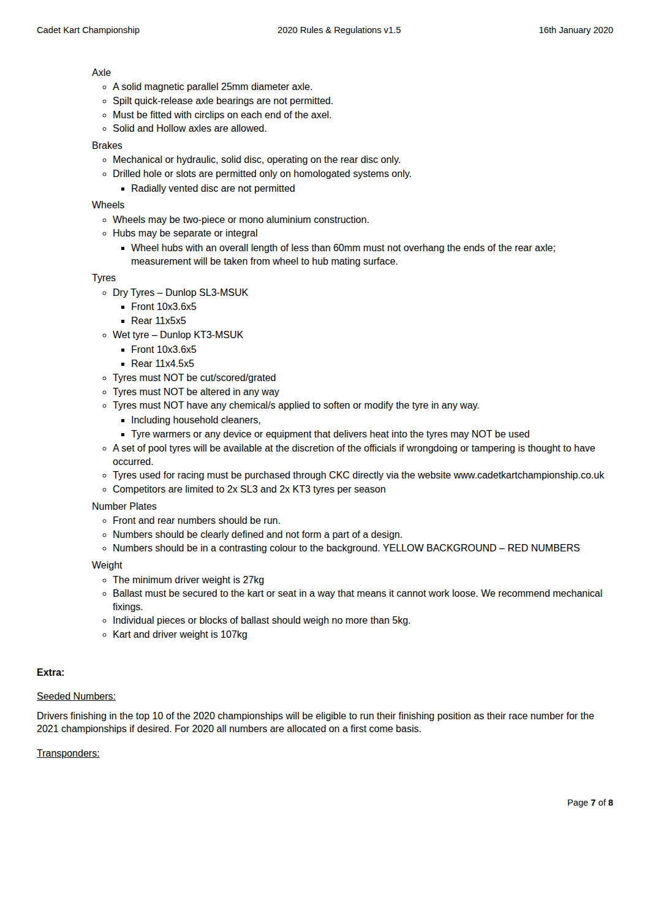Cadet Kart Championship 2020 Rules & Regulations v1.5 16th January 2020
Axle
A solid magnetic parallel 25mm diameter axle.
Spilt quick-release axle bearings are not permitted.
Must be fitted with circlips on each end of the axel.
Solid and Hollow axles are allowed.
Brakes
Mechanical or hydraulic, solid disc, operating on the rear disc only.
Drilled hole or slots are permitted only on homologated systems only.
Radially vented disc are not permitted
Wheels
Wheels may be two-piece or mono aluminium construction.
Hubs may be separate or integral
Wheel hubs with an overall length of less than 60mm must not overhang the ends of the rear axle; measurement will be taken from wheel to hub mating surface.
Tyres
Dry Tyres – Dunlop SL3-MSUK
Front 10x3.6x5
Rear 11x5x5
Wet tyre – Dunlop KT3-MSUK
Front 10x3.6x5
Rear 11x4.5x5
Tyres must NOT be cut/scored/grated
Tyres must NOT be altered in any way
Tyres must NOT have any chemical/s applied to soften or modify the tyre in any way.
Including household cleaners,
Tyre warmers or any device or equipment that delivers heat into the tyres may NOT be used
A set of pool tyres will be available at the discretion of the officials if wrongdoing or tampering is thought to have occurred.
Tyres used for racing must be purchased through CKC directly via the website www.cadetkartchampionship.co.uk
Competitors are limited to 2x SL3 and 2x KT3 tyres per season
Number Plates
Front and rear numbers should be run.
Numbers should be clearly defined and not form a part of a design.
Numbers should be in a contrasting colour to the background. YELLOW BACKGROUND – RED NUMBERS
Weight
The minimum driver weight is 27kg
Ballast must be secured to the kart or seat in a way that means it cannot work loose. We recommend mechanical fixings.
Individual pieces or blocks of ballast should weigh no more than 5kg.
Kart and driver weight is 107kg
Extra:
Seeded Numbers:
Drivers finishing in the top 10 of the 2020 championships will be eligible to run their finishing position as their race number for the 2021 championships if desired. For 2020 all numbers are allocated on a first come basis.
Transponders:
Page 7 of 8